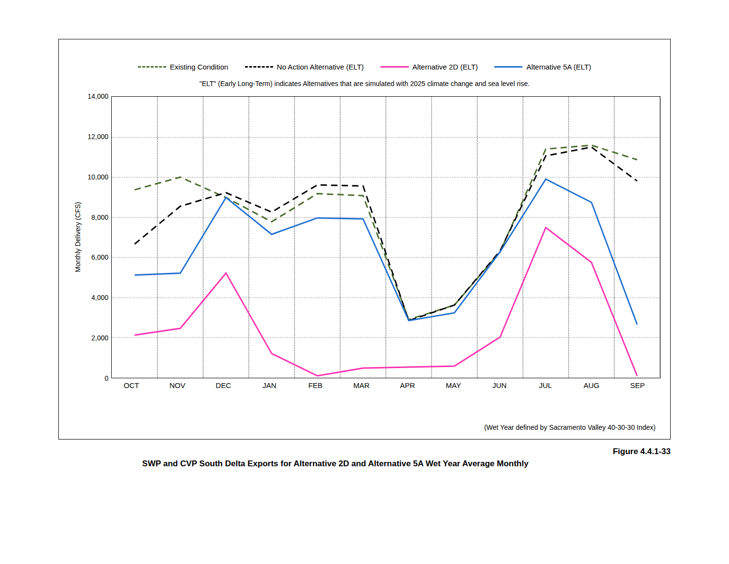Existing Condition
No Action Alternative (ELT)
Alternative 2D (ELT)
Alternative 5A (ELT)
"ELT" (Early Long-Term) indicates Alternatives that are simulated with 2025 climate change and sea level rise.
Monthly Delivery (CFS)
14,000 12,000 10,000 8,000 6,000 4,000 2,000 0
OCT NOV DEC JAN FEB MAR APR MAY JUN JUL AUG SEP
(Wet Year defined by Sacramento Valley 40-30-30 Index)
Figure 4.4.1-33 SWP and CVP South Delta Exports for Alternative 2D and Alternative 5A Wet Year Average Monthly